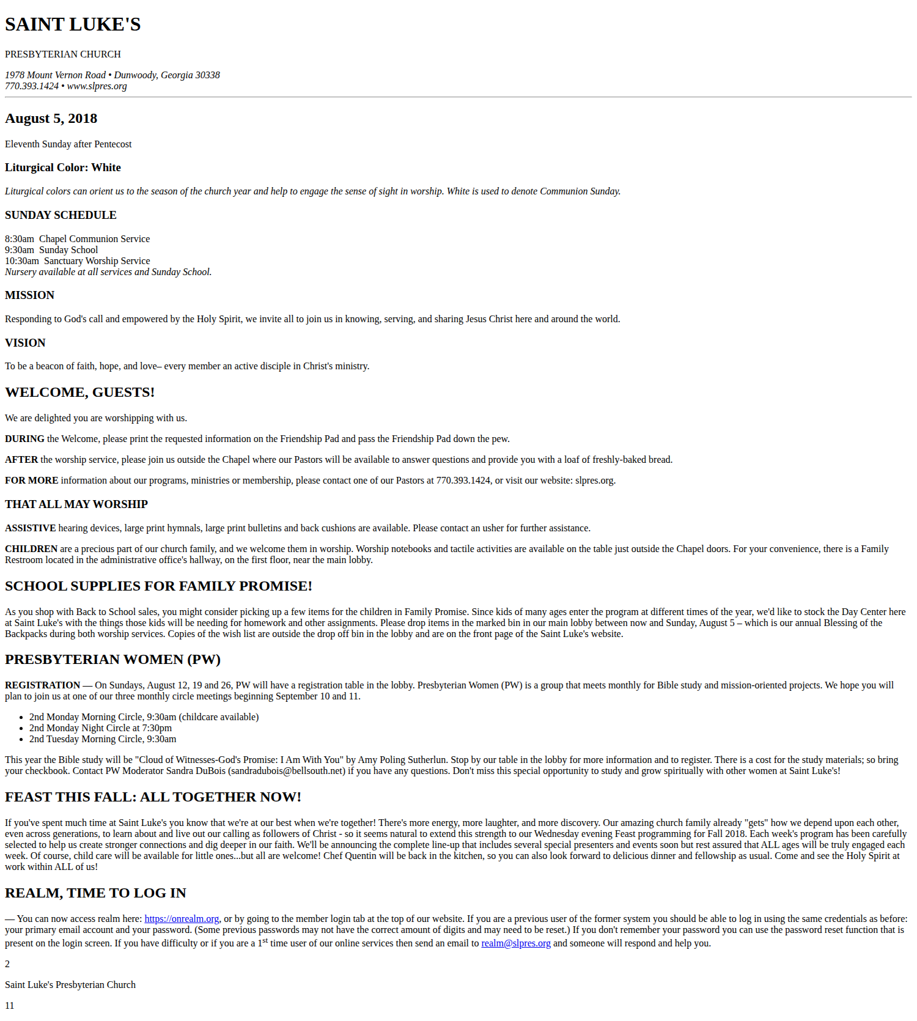SAINT LUKE'S
PRESBYTERIAN CHURCH
1978 Mount Vernon Road • Dunwoody, Georgia 30338
770.393.1424 • www.slpres.org
August 5, 2018
Eleventh Sunday after Pentecost
Liturgical Color: White
Liturgical colors can orient us to the season of the church year and help to engage the sense of sight in worship. White is used to denote Communion Sunday.
SUNDAY SCHEDULE
8:30am Chapel Communion Service
9:30am Sunday School
10:30am Sanctuary Worship Service
Nursery available at all services and Sunday School.
MISSION
Responding to God's call and empowered by the Holy Spirit, we invite all to join us in knowing, serving, and sharing Jesus Christ here and around the world.
VISION
To be a beacon of faith, hope, and love– every member an active disciple in Christ's ministry.
WELCOME, GUESTS!
We are delighted you are worshipping with us.
DURING the Welcome, please print the requested information on the Friendship Pad and pass the Friendship Pad down the pew.
AFTER the worship service, please join us outside the Chapel where our Pastors will be available to answer questions and provide you with a loaf of freshly-baked bread.
FOR MORE information about our programs, ministries or membership, please contact one of our Pastors at 770.393.1424, or visit our website: slpres.org.
THAT ALL MAY WORSHIP
ASSISTIVE hearing devices, large print hymnals, large print bulletins and back cushions are available. Please contact an usher for further assistance.
CHILDREN are a precious part of our church family, and we welcome them in worship. Worship notebooks and tactile activities are available on the table just outside the Chapel doors. For your convenience, there is a Family Restroom located in the administrative office's hallway, on the first floor, near the main lobby.
SCHOOL SUPPLIES FOR FAMILY PROMISE!
As you shop with Back to School sales, you might consider picking up a few items for the children in Family Promise. Since kids of many ages enter the program at different times of the year, we'd like to stock the Day Center here at Saint Luke's with the things those kids will be needing for homework and other assignments. Please drop items in the marked bin in our main lobby between now and Sunday, August 5 – which is our annual Blessing of the Backpacks during both worship services. Copies of the wish list are outside the drop off bin in the lobby and are on the front page of the Saint Luke's website.
PRESBYTERIAN WOMEN (PW)
REGISTRATION — On Sundays, August 12, 19 and 26, PW will have a registration table in the lobby. Presbyterian Women (PW) is a group that meets monthly for Bible study and mission-oriented projects. We hope you will plan to join us at one of our three monthly circle meetings beginning September 10 and 11.
2nd Monday Morning Circle, 9:30am (childcare available)
2nd Monday Night Circle at 7:30pm
2nd Tuesday Morning Circle, 9:30am
This year the Bible study will be "Cloud of Witnesses-God's Promise: I Am With You" by Amy Poling Sutherlun. Stop by our table in the lobby for more information and to register. There is a cost for the study materials; so bring your checkbook. Contact PW Moderator Sandra DuBois (sandradubois@bellsouth.net) if you have any questions. Don't miss this special opportunity to study and grow spiritually with other women at Saint Luke's!
FEAST THIS FALL: ALL TOGETHER NOW!
If you've spent much time at Saint Luke's you know that we're at our best when we're together! There's more energy, more laughter, and more discovery. Our amazing church family already "gets" how we depend upon each other, even across generations, to learn about and live out our calling as followers of Christ - so it seems natural to extend this strength to our Wednesday evening Feast programming for Fall 2018. Each week's program has been carefully selected to help us create stronger connections and dig deeper in our faith. We'll be announcing the complete line-up that includes several special presenters and events soon but rest assured that ALL ages will be truly engaged each week. Of course, child care will be available for little ones...but all are welcome! Chef Quentin will be back in the kitchen, so you can also look forward to delicious dinner and fellowship as usual. Come and see the Holy Spirit at work within ALL of us!
REALM, TIME TO LOG IN
— You can now access realm here: https://onrealm.org, or by going to the member login tab at the top of our website. If you are a previous user of the former system you should be able to log in using the same credentials as before: your primary email account and your password. (Some previous passwords may not have the correct amount of digits and may need to be reset.) If you don't remember your password you can use the password reset function that is present on the login screen. If you have difficulty or if you are a 1st time user of our online services then send an email to realm@slpres.org and someone will respond and help you.
2
Saint Luke's Presbyterian Church
11